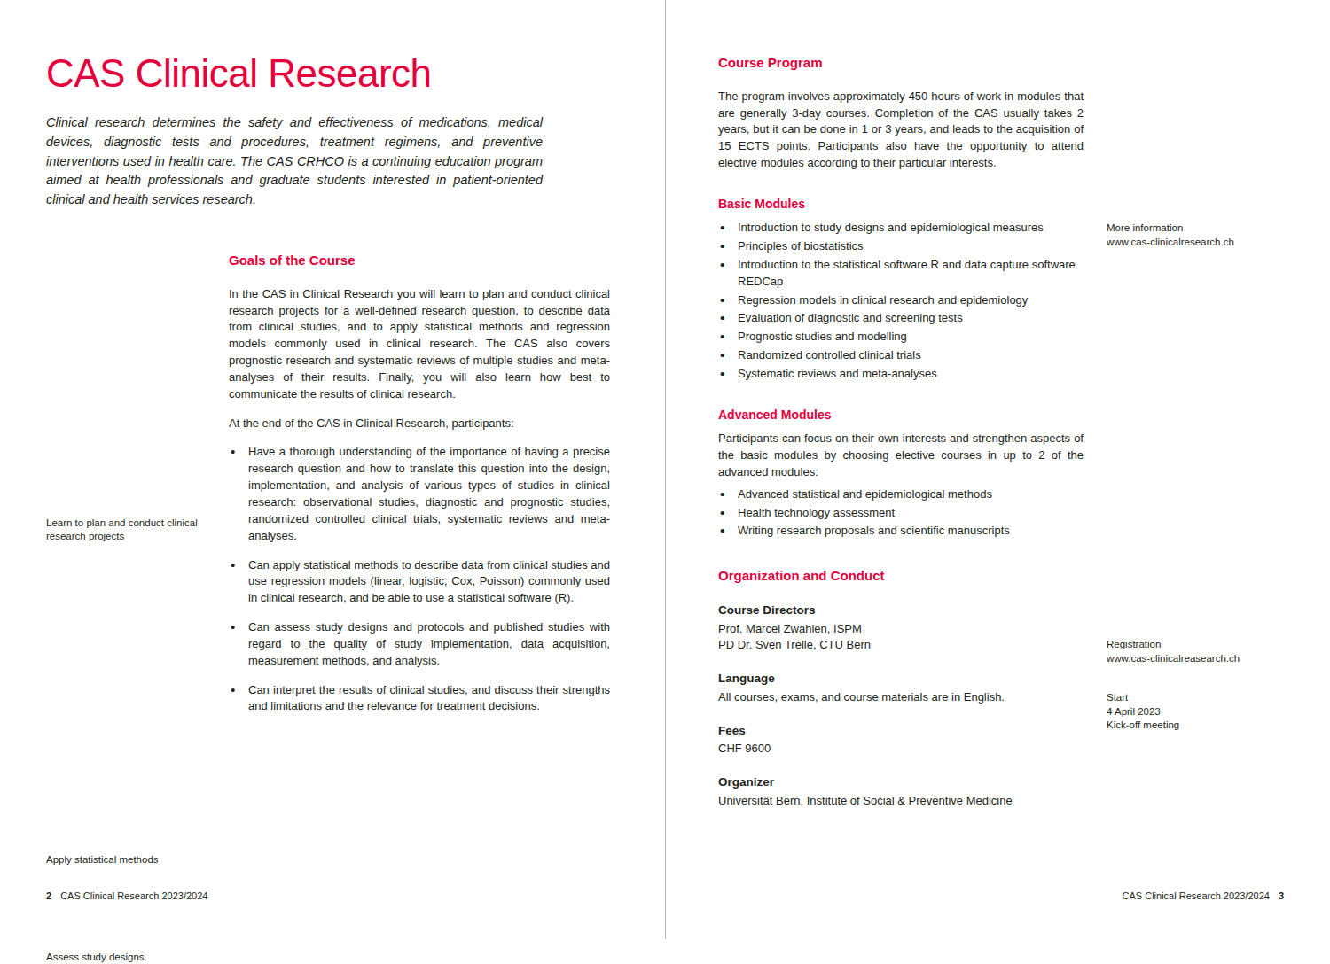CAS Clinical Research
Clinical research determines the safety and effectiveness of medications, medical devices, diagnostic tests and procedures, treatment regimens, and preventive interventions used in health care. The CAS CRHCO is a continuing education program aimed at health professionals and graduate students interested in patient-oriented clinical and health services research.
Learn to plan and conduct clinical research projects
Apply statistical methods
Assess study designs
Goals of the Course
In the CAS in Clinical Research you will learn to plan and conduct clinical research projects for a well-defined research question, to describe data from clinical studies, and to apply statistical methods and regression models commonly used in clinical research. The CAS also covers prognostic research and systematic reviews of multiple studies and meta-analyses of their results. Finally, you will also learn how best to communicate the results of clinical research.
At the end of the CAS in Clinical Research, participants:
Have a thorough understanding of the importance of having a precise research question and how to translate this question into the design, implementation, and analysis of various types of studies in clinical research: observational studies, diagnostic and prognostic studies, randomized controlled clinical trials, systematic reviews and meta-analyses.
Can apply statistical methods to describe data from clinical studies and use regression models (linear, logistic, Cox, Poisson) commonly used in clinical research, and be able to use a statistical software (R).
Can assess study designs and protocols and published studies with regard to the quality of study implementation, data acquisition, measurement methods, and analysis.
Can interpret the results of clinical studies, and discuss their strengths and limitations and the relevance for treatment decisions.
2 CAS Clinical Research 2023/2024
Course Program
The program involves approximately 450 hours of work in modules that are generally 3-day courses. Completion of the CAS usually takes 2 years, but it can be done in 1 or 3 years, and leads to the acquisition of 15 ECTS points. Participants also have the opportunity to attend elective modules according to their particular interests.
Basic Modules
Introduction to study designs and epidemiological measures
Principles of biostatistics
Introduction to the statistical software R and data capture software REDCap
Regression models in clinical research and epidemiology
Evaluation of diagnostic and screening tests
Prognostic studies and modelling
Randomized controlled clinical trials
Systematic reviews and meta-analyses
Advanced Modules
Participants can focus on their own interests and strengthen aspects of the basic modules by choosing elective courses in up to 2 of the advanced modules:
Advanced statistical and epidemiological methods
Health technology assessment
Writing research proposals and scientific manuscripts
Organization and Conduct
Course Directors
Prof. Marcel Zwahlen, ISPM
PD Dr. Sven Trelle, CTU Bern
Language
All courses, exams, and course materials are in English.
Fees
CHF 9600
Organizer
Universität Bern, Institute of Social & Preventive Medicine
More information
www.cas-clinicalresearch.ch
Registration
www.cas-clinicalreasearch.ch
Start
4 April 2023
Kick-off meeting
CAS Clinical Research 2023/2024 3